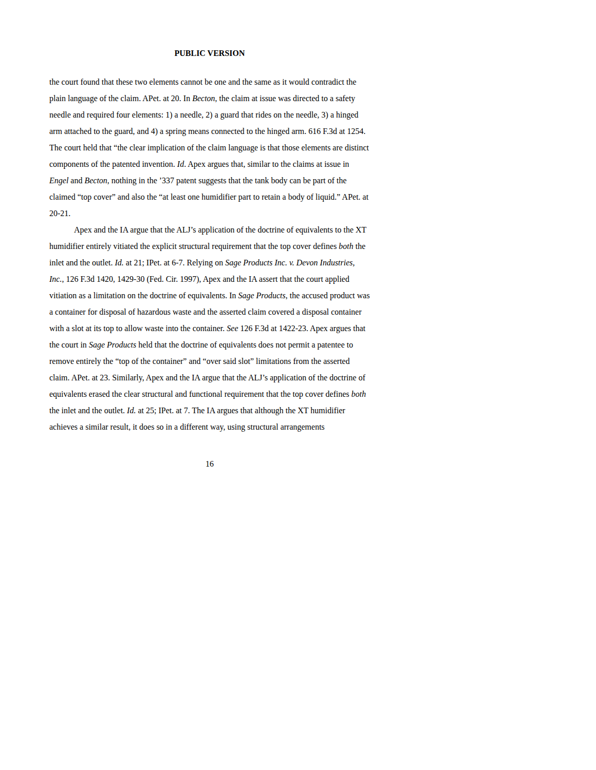PUBLIC VERSION
the court found that these two elements cannot be one and the same as it would contradict the plain language of the claim. APet. at 20. In Becton, the claim at issue was directed to a safety needle and required four elements: 1) a needle, 2) a guard that rides on the needle, 3) a hinged arm attached to the guard, and 4) a spring means connected to the hinged arm. 616 F.3d at 1254. The court held that “the clear implication of the claim language is that those elements are distinct components of the patented invention. Id. Apex argues that, similar to the claims at issue in Engel and Becton, nothing in the ’337 patent suggests that the tank body can be part of the claimed “top cover” and also the “at least one humidifier part to retain a body of liquid.” APet. at 20-21.
Apex and the IA argue that the ALJ’s application of the doctrine of equivalents to the XT humidifier entirely vitiated the explicit structural requirement that the top cover defines both the inlet and the outlet. Id. at 21; IPet. at 6-7. Relying on Sage Products Inc. v. Devon Industries, Inc., 126 F.3d 1420, 1429-30 (Fed. Cir. 1997), Apex and the IA assert that the court applied vitiation as a limitation on the doctrine of equivalents. In Sage Products, the accused product was a container for disposal of hazardous waste and the asserted claim covered a disposal container with a slot at its top to allow waste into the container. See 126 F.3d at 1422-23. Apex argues that the court in Sage Products held that the doctrine of equivalents does not permit a patentee to remove entirely the “top of the container” and “over said slot” limitations from the asserted claim. APet. at 23. Similarly, Apex and the IA argue that the ALJ’s application of the doctrine of equivalents erased the clear structural and functional requirement that the top cover defines both the inlet and the outlet. Id. at 25; IPet. at 7. The IA argues that although the XT humidifier achieves a similar result, it does so in a different way, using structural arrangements
16